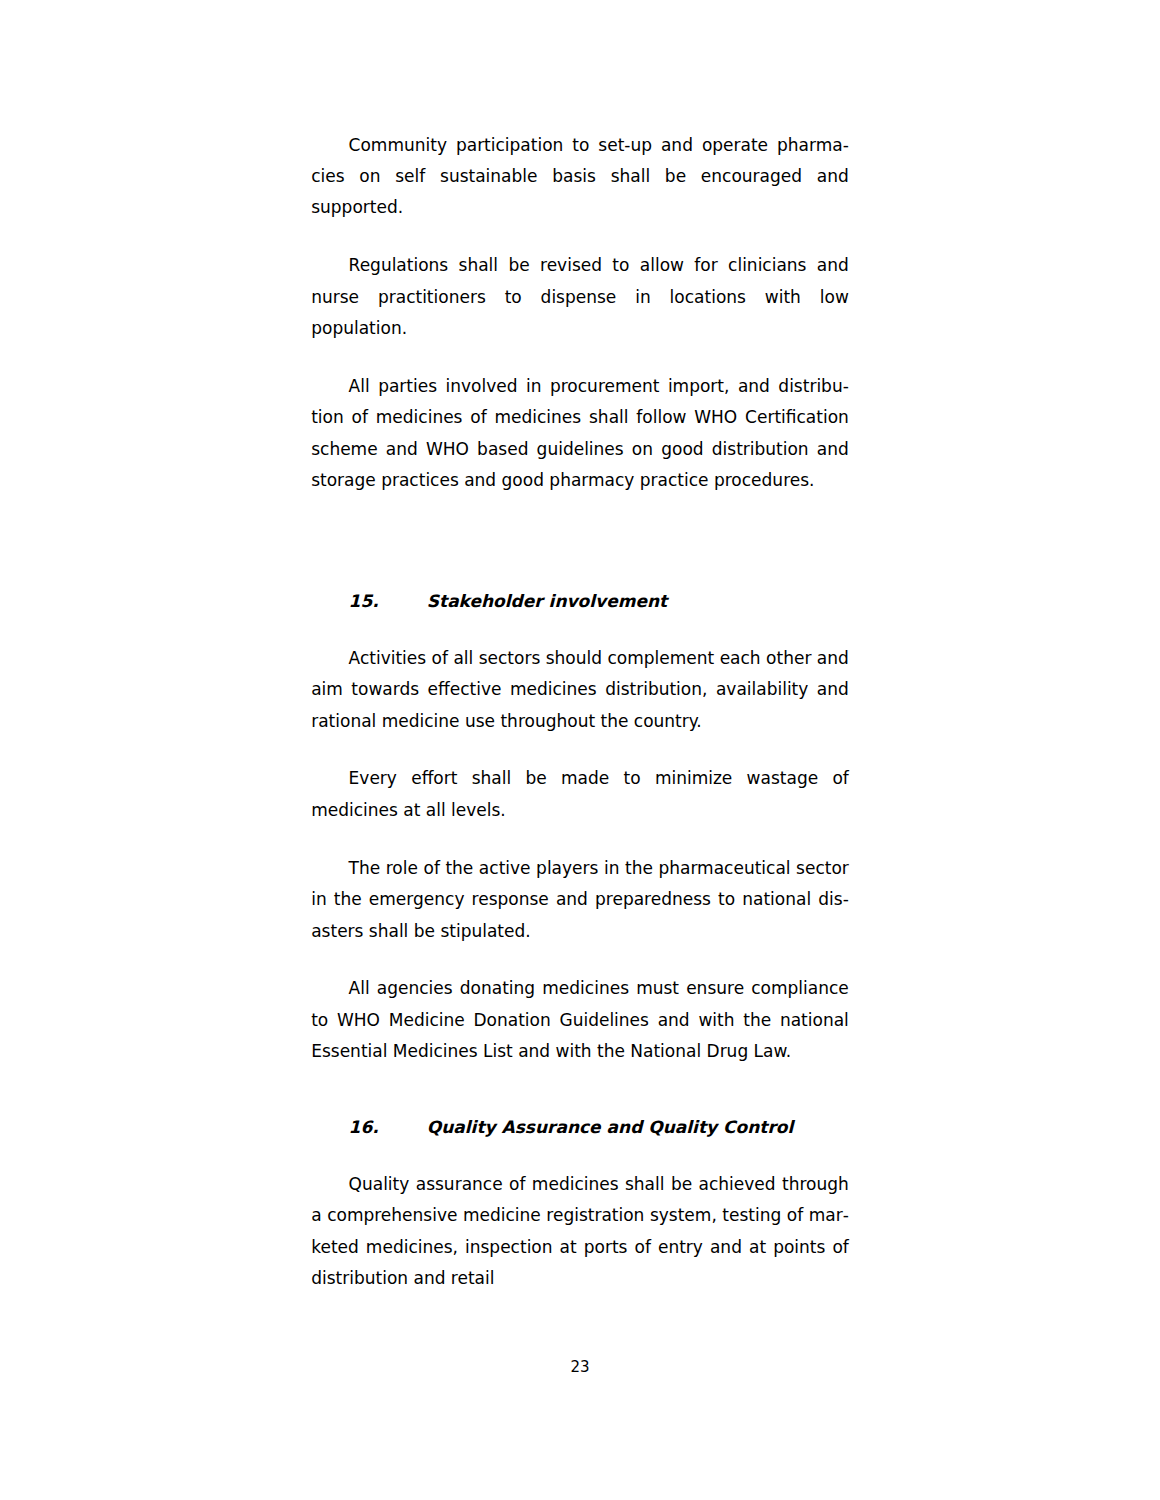Community participation to set-up and operate pharmacies on self sustainable basis shall be encouraged and supported.
Regulations shall be revised to allow for clinicians and nurse practitioners to dispense in locations with low population.
All parties involved in procurement import, and distribution of medicines of medicines shall follow WHO Certification scheme and WHO based guidelines on good distribution and storage practices and good pharmacy practice procedures.
15. Stakeholder involvement
Activities of all sectors should complement each other and aim towards effective medicines distribution, availability and rational medicine use throughout the country.
Every effort shall be made to minimize wastage of medicines at all levels.
The role of the active players in the pharmaceutical sector in the emergency response and preparedness to national disasters shall be stipulated.
All agencies donating medicines must ensure compliance to WHO Medicine Donation Guidelines and with the national Essential Medicines List and with the National Drug Law.
16. Quality Assurance and Quality Control
Quality assurance of medicines shall be achieved through a comprehensive medicine registration system, testing of marketed medicines, inspection at ports of entry and at points of distribution and retail
23